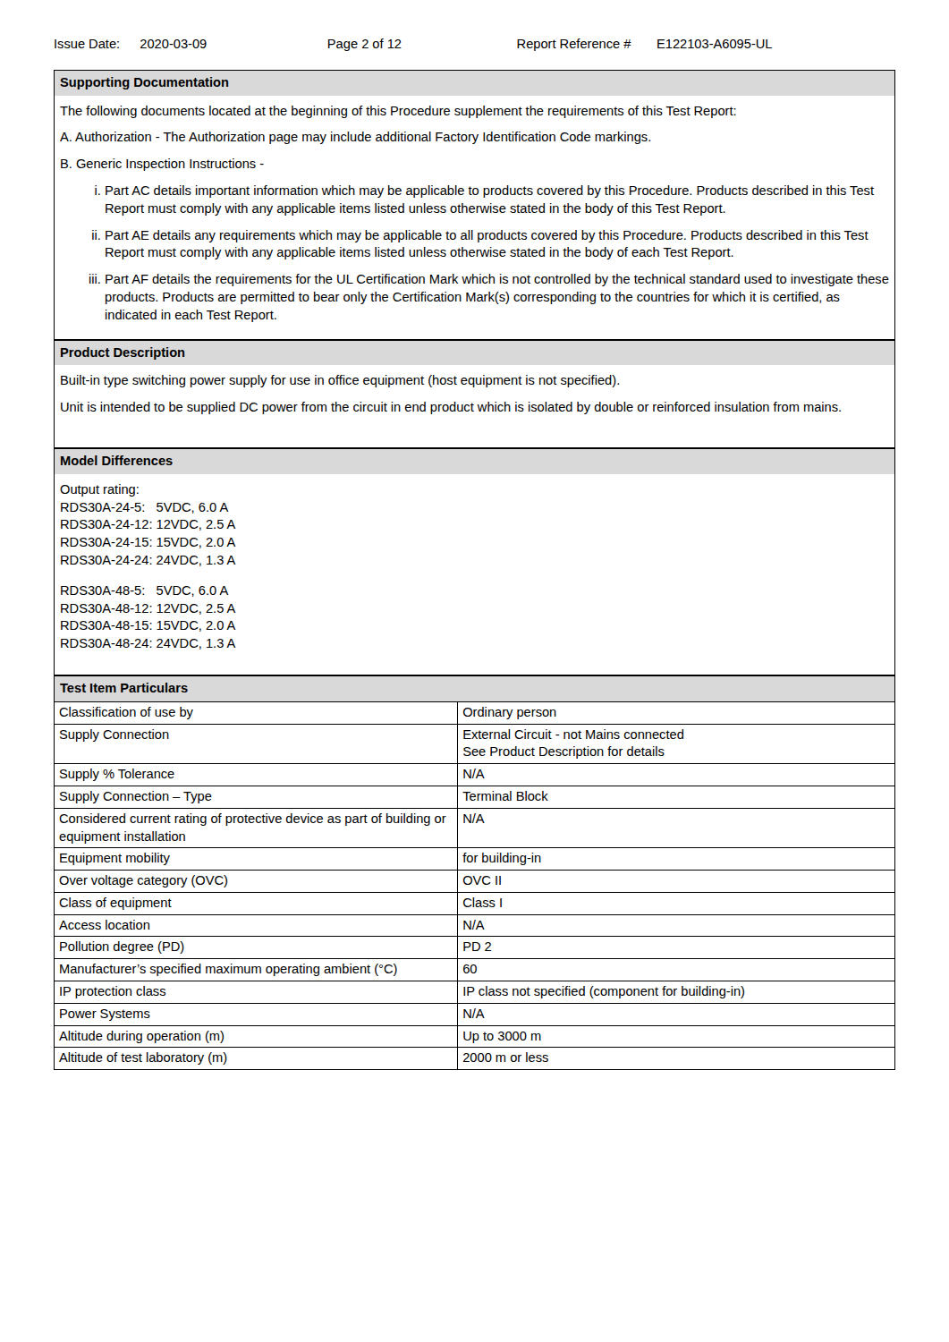Issue Date: 2020-03-09
Page 2 of 12
Report Reference # E122103-A6095-UL
Supporting Documentation
The following documents located at the beginning of this Procedure supplement the requirements of this Test Report:
A. Authorization - The Authorization page may include additional Factory Identification Code markings.
B. Generic Inspection Instructions -
Part AC details important information which may be applicable to products covered by this Procedure. Products described in this Test Report must comply with any applicable items listed unless otherwise stated in the body of this Test Report.
Part AE details any requirements which may be applicable to all products covered by this Procedure. Products described in this Test Report must comply with any applicable items listed unless otherwise stated in the body of each Test Report.
Part AF details the requirements for the UL Certification Mark which is not controlled by the technical standard used to investigate these products. Products are permitted to bear only the Certification Mark(s) corresponding to the countries for which it is certified, as indicated in each Test Report.
Product Description
Built-in type switching power supply for use in office equipment (host equipment is not specified).
Unit is intended to be supplied DC power from the circuit in end product which is isolated by double or reinforced insulation from mains.
Model Differences
Output rating:
RDS30A-24-5: 5VDC, 6.0 A
RDS30A-24-12: 12VDC, 2.5 A
RDS30A-24-15: 15VDC, 2.0 A
RDS30A-24-24: 24VDC, 1.3 A
RDS30A-48-5: 5VDC, 6.0 A
RDS30A-48-12: 12VDC, 2.5 A
RDS30A-48-15: 15VDC, 2.0 A
RDS30A-48-24: 24VDC, 1.3 A
Test Item Particulars
| Classification of use by | Ordinary person |
| Supply Connection | External Circuit - not Mains connected See Product Description for details |
| Supply % Tolerance | N/A |
| Supply Connection – Type | Terminal Block |
| Considered current rating of protective device as part of building or equipment installation | N/A |
| Equipment mobility | for building-in |
| Over voltage category (OVC) | OVC II |
| Class of equipment | Class I |
| Access location | N/A |
| Pollution degree (PD) | PD 2 |
| Manufacturer’s specified maximum operating ambient (°C) | 60 |
| IP protection class | IP class not specified (component for building-in) |
| Power Systems | N/A |
| Altitude during operation (m) | Up to 3000 m |
| Altitude of test laboratory (m) | 2000 m or less |